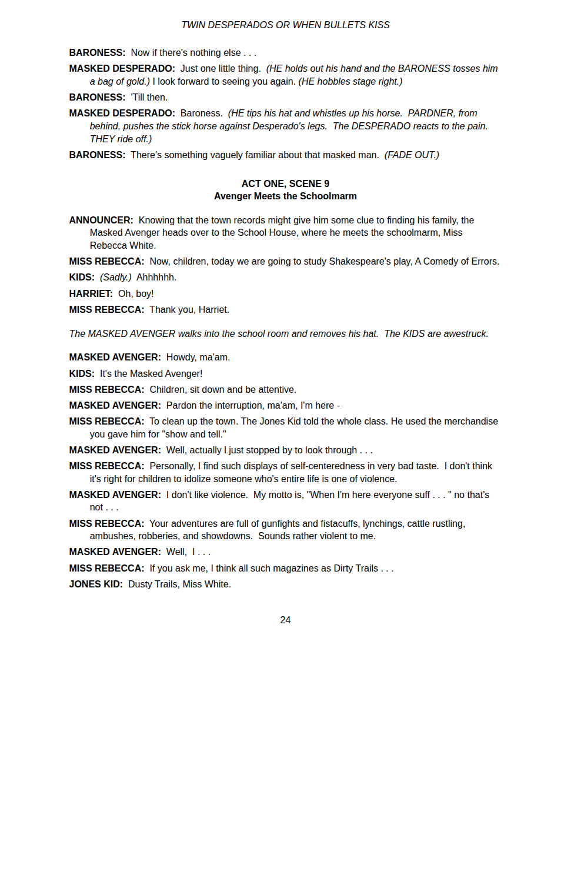TWIN DESPERADOS OR WHEN BULLETS KISS
BARONESS: Now if there's nothing else . . .
MASKED DESPERADO: Just one little thing. (HE holds out his hand and the BARONESS tosses him a bag of gold.) I look forward to seeing you again. (HE hobbles stage right.)
BARONESS: 'Till then.
MASKED DESPERADO: Baroness. (HE tips his hat and whistles up his horse. PARDNER, from behind, pushes the stick horse against Desperado's legs. The DESPERADO reacts to the pain. THEY ride off.)
BARONESS: There's something vaguely familiar about that masked man. (FADE OUT.)
ACT ONE, SCENE 9
Avenger Meets the Schoolmarm
ANNOUNCER: Knowing that the town records might give him some clue to finding his family, the Masked Avenger heads over to the School House, where he meets the schoolmarm, Miss Rebecca White.
MISS REBECCA: Now, children, today we are going to study Shakespeare's play, A Comedy of Errors.
KIDS: (Sadly.) Ahhhhhh.
HARRIET: Oh, boy!
MISS REBECCA: Thank you, Harriet.
The MASKED AVENGER walks into the school room and removes his hat. The KIDS are awestruck.
MASKED AVENGER: Howdy, ma'am.
KIDS: It's the Masked Avenger!
MISS REBECCA: Children, sit down and be attentive.
MASKED AVENGER: Pardon the interruption, ma'am, I'm here -
MISS REBECCA: To clean up the town. The Jones Kid told the whole class. He used the merchandise you gave him for "show and tell."
MASKED AVENGER: Well, actually l just stopped by to look through . . .
MISS REBECCA: Personally, I find such displays of self-centeredness in very bad taste. I don't think it's right for children to idolize someone who's entire life is one of violence.
MASKED AVENGER: I don't like violence. My motto is, "When I'm here everyone suff . . . " no that's not . . .
MISS REBECCA: Your adventures are full of gunfights and fistacuffs, lynchings, cattle rustling, ambushes, robberies, and showdowns. Sounds rather violent to me.
MASKED AVENGER: Well, I . . .
MISS REBECCA: If you ask me, I think all such magazines as Dirty Trails . . .
JONES KID: Dusty Trails, Miss White.
24